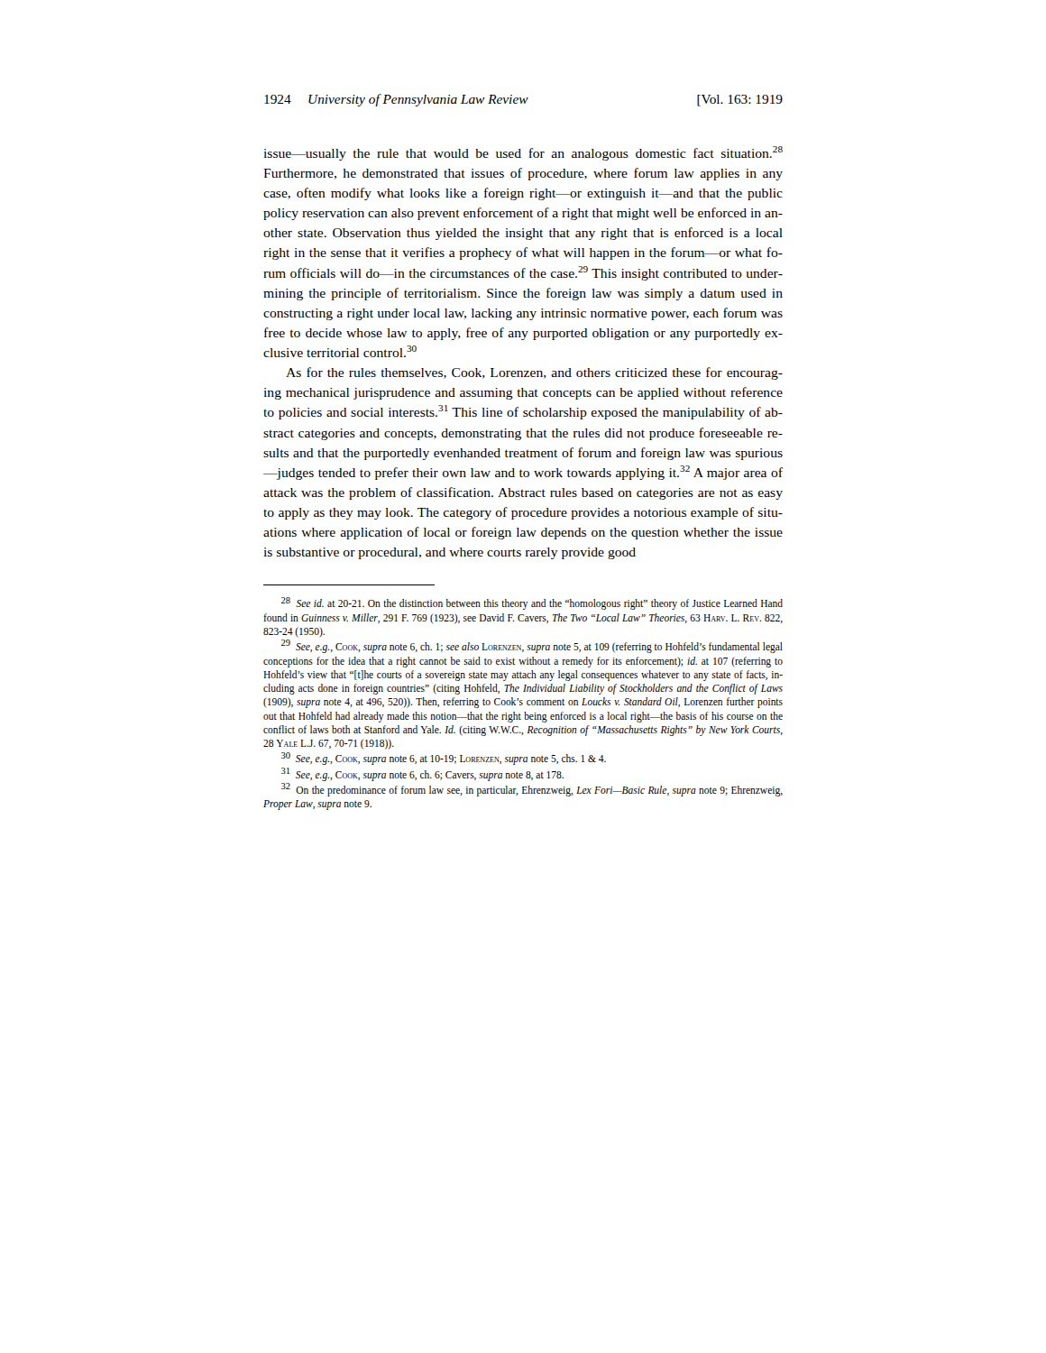1924 University of Pennsylvania Law Review [Vol. 163: 1919
issue—usually the rule that would be used for an analogous domestic fact situation.28 Furthermore, he demonstrated that issues of procedure, where forum law applies in any case, often modify what looks like a foreign right—or extinguish it—and that the public policy reservation can also prevent enforcement of a right that might well be enforced in another state. Observation thus yielded the insight that any right that is enforced is a local right in the sense that it verifies a prophecy of what will happen in the forum—or what forum officials will do—in the circumstances of the case.29 This insight contributed to undermining the principle of territorialism. Since the foreign law was simply a datum used in constructing a right under local law, lacking any intrinsic normative power, each forum was free to decide whose law to apply, free of any purported obligation or any purportedly exclusive territorial control.30
As for the rules themselves, Cook, Lorenzen, and others criticized these for encouraging mechanical jurisprudence and assuming that concepts can be applied without reference to policies and social interests.31 This line of scholarship exposed the manipulability of abstract categories and concepts, demonstrating that the rules did not produce foreseeable results and that the purportedly evenhanded treatment of forum and foreign law was spurious—judges tended to prefer their own law and to work towards applying it.32 A major area of attack was the problem of classification. Abstract rules based on categories are not as easy to apply as they may look. The category of procedure provides a notorious example of situations where application of local or foreign law depends on the question whether the issue is substantive or procedural, and where courts rarely provide good
28 See id. at 20-21. On the distinction between this theory and the “homologous right” theory of Justice Learned Hand found in Guinness v. Miller, 291 F. 769 (1923), see David F. Cavers, The Two “Local Law” Theories, 63 Harv. L. Rev. 822, 823-24 (1950).
29 See, e.g., Cook, supra note 6, ch. 1; see also Lorenzen, supra note 5, at 109 (referring to Hohfeld’s fundamental legal conceptions for the idea that a right cannot be said to exist without a remedy for its enforcement); id. at 107 (referring to Hohfeld’s view that “[t]he courts of a sovereign state may attach any legal consequences whatever to any state of facts, including acts done in foreign countries” (citing Hohfeld, The Individual Liability of Stockholders and the Conflict of Laws (1909), supra note 4, at 496, 520)). Then, referring to Cook’s comment on Loucks v. Standard Oil, Lorenzen further points out that Hohfeld had already made this notion—that the right being enforced is a local right—the basis of his course on the conflict of laws both at Stanford and Yale. Id. (citing W.W.C., Recognition of “Massachusetts Rights” by New York Courts, 28 Yale L.J. 67, 70-71 (1918)).
30 See, e.g., Cook, supra note 6, at 10-19; Lorenzen, supra note 5, chs. 1 & 4.
31 See, e.g., Cook, supra note 6, ch. 6; Cavers, supra note 8, at 178.
32 On the predominance of forum law see, in particular, Ehrenzweig, Lex Fori—Basic Rule, supra note 9; Ehrenzweig, Proper Law, supra note 9.